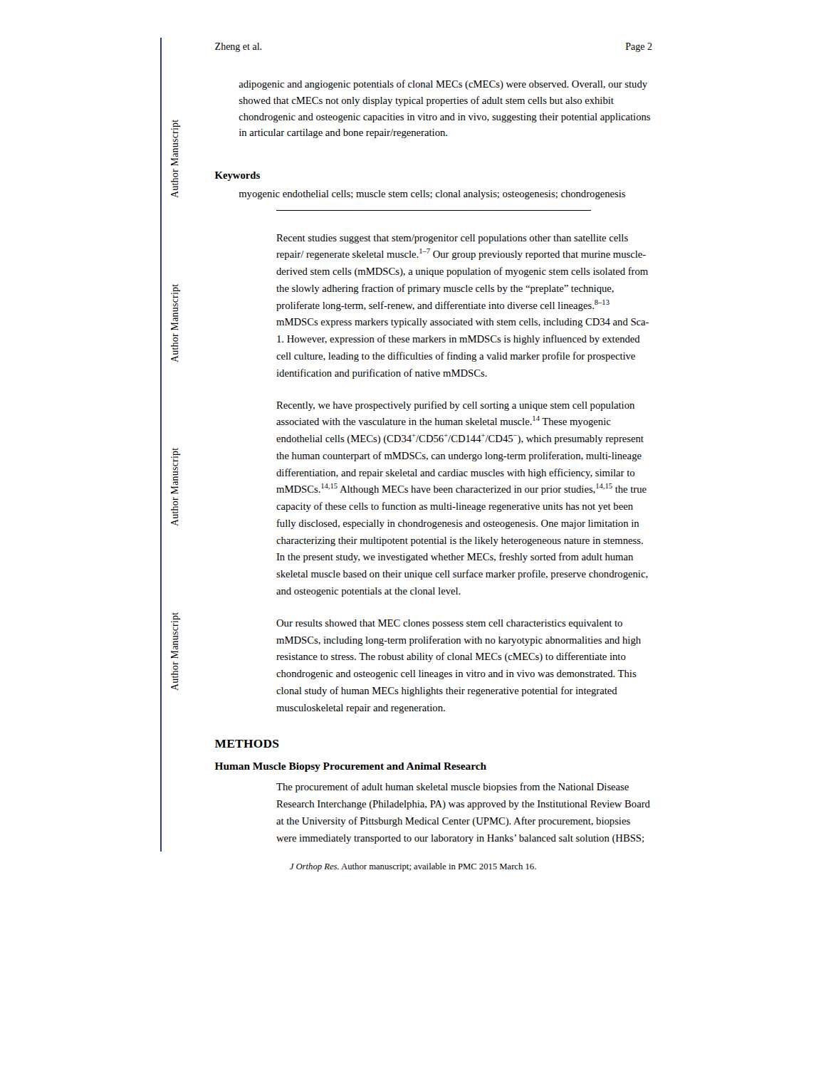Author Manuscript
Author Manuscript
Author Manuscript
Author Manuscript
Zheng et al.
Page 2
adipogenic and angiogenic potentials of clonal MECs (cMECs) were observed. Overall, our study showed that cMECs not only display typical properties of adult stem cells but also exhibit chondrogenic and osteogenic capacities in vitro and in vivo, suggesting their potential applications in articular cartilage and bone repair/regeneration.
Keywords
myogenic endothelial cells; muscle stem cells; clonal analysis; osteogenesis; chondrogenesis
Recent studies suggest that stem/progenitor cell populations other than satellite cells repair/ regenerate skeletal muscle.1–7 Our group previously reported that murine muscle-derived stem cells (mMDSCs), a unique population of myogenic stem cells isolated from the slowly adhering fraction of primary muscle cells by the “preplate” technique, proliferate long-term, self-renew, and differentiate into diverse cell lineages.8–13 mMDSCs express markers typically associated with stem cells, including CD34 and Sca-1. However, expression of these markers in mMDSCs is highly influenced by extended cell culture, leading to the difficulties of finding a valid marker profile for prospective identification and purification of native mMDSCs.
Recently, we have prospectively purified by cell sorting a unique stem cell population associated with the vasculature in the human skeletal muscle.14 These myogenic endothelial cells (MECs) (CD34+/CD56+/CD144+/CD45−), which presumably represent the human counterpart of mMDSCs, can undergo long-term proliferation, multi-lineage differentiation, and repair skeletal and cardiac muscles with high efficiency, similar to mMDSCs.14,15 Although MECs have been characterized in our prior studies,14,15 the true capacity of these cells to function as multi-lineage regenerative units has not yet been fully disclosed, especially in chondrogenesis and osteogenesis. One major limitation in characterizing their multipotent potential is the likely heterogeneous nature in stemness. In the present study, we investigated whether MECs, freshly sorted from adult human skeletal muscle based on their unique cell surface marker profile, preserve chondrogenic, and osteogenic potentials at the clonal level.
Our results showed that MEC clones possess stem cell characteristics equivalent to mMDSCs, including long-term proliferation with no karyotypic abnormalities and high resistance to stress. The robust ability of clonal MECs (cMECs) to differentiate into chondrogenic and osteogenic cell lineages in vitro and in vivo was demonstrated. This clonal study of human MECs highlights their regenerative potential for integrated musculoskeletal repair and regeneration.
METHODS
Human Muscle Biopsy Procurement and Animal Research
The procurement of adult human skeletal muscle biopsies from the National Disease Research Interchange (Philadelphia, PA) was approved by the Institutional Review Board at the University of Pittsburgh Medical Center (UPMC). After procurement, biopsies were immediately transported to our laboratory in Hanks’ balanced salt solution (HBSS;
J Orthop Res. Author manuscript; available in PMC 2015 March 16.